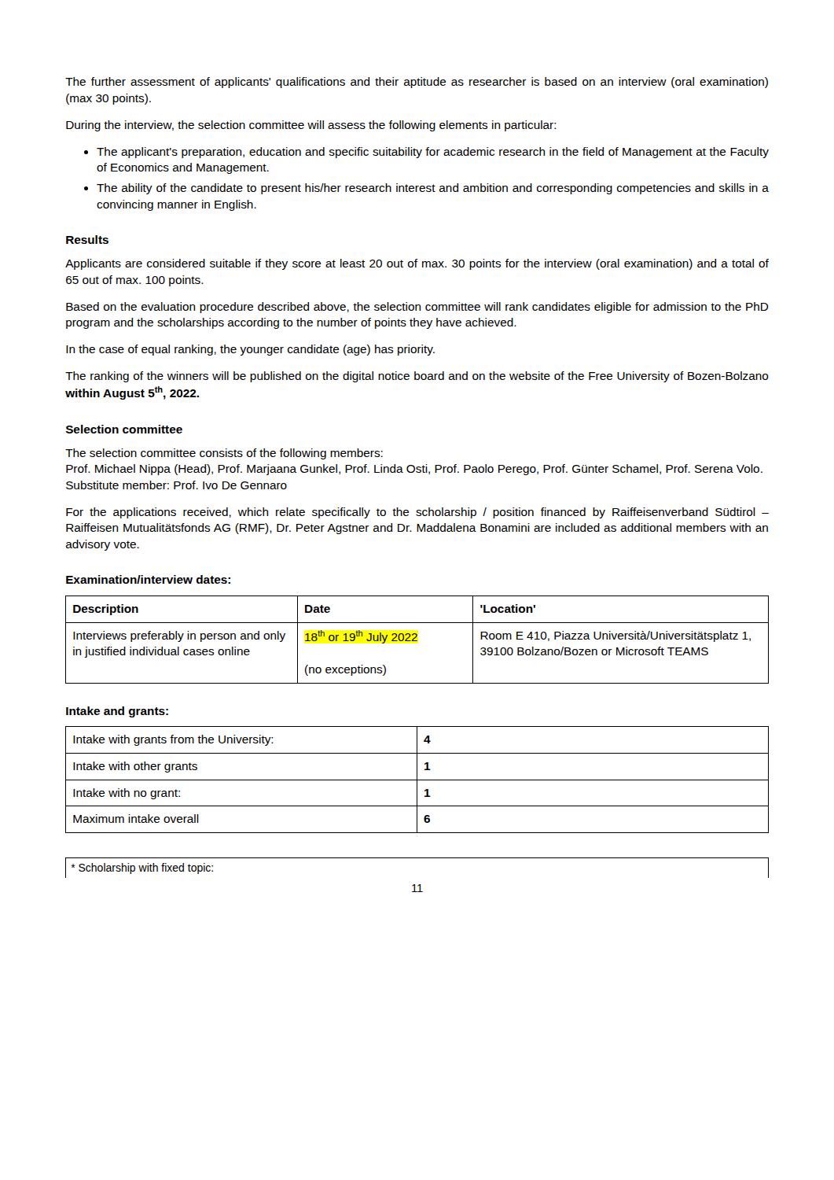The further assessment of applicants' qualifications and their aptitude as researcher is based on an interview (oral examination) (max 30 points).
During the interview, the selection committee will assess the following elements in particular:
The applicant's preparation, education and specific suitability for academic research in the field of Management at the Faculty of Economics and Management.
The ability of the candidate to present his/her research interest and ambition and corresponding competencies and skills in a convincing manner in English.
Results
Applicants are considered suitable if they score at least 20 out of max. 30 points for the interview (oral examination) and a total of 65 out of max. 100 points.
Based on the evaluation procedure described above, the selection committee will rank candidates eligible for admission to the PhD program and the scholarships according to the number of points they have achieved.
In the case of equal ranking, the younger candidate (age) has priority.
The ranking of the winners will be published on the digital notice board and on the website of the Free University of Bozen-Bolzano within August 5th, 2022.
Selection committee
The selection committee consists of the following members:
Prof. Michael Nippa (Head), Prof. Marjaana Gunkel, Prof. Linda Osti, Prof. Paolo Perego, Prof. Günter Schamel, Prof. Serena Volo.
Substitute member: Prof. Ivo De Gennaro
For the applications received, which relate specifically to the scholarship / position financed by Raiffeisenverband Südtirol – Raiffeisen Mutualitätsfonds AG (RMF), Dr. Peter Agstner and Dr. Maddalena Bonamini are included as additional members with an advisory vote.
Examination/interview dates:
| Description | Date | 'Location' |
| --- | --- | --- |
| Interviews preferably in person and only in justified individual cases online | 18 th or 19 th July 2022 (no exceptions) | Room E 410, Piazza Università/Universitätsplatz 1, 39100 Bolzano/Bozen or Microsoft TEAMS |
Intake and grants:
| Intake with grants from the University: | 4 |
| Intake with other grants | 1 |
| Intake with no grant: | 1 |
| Maximum intake overall | 6 |
* Scholarship with fixed topic:
11